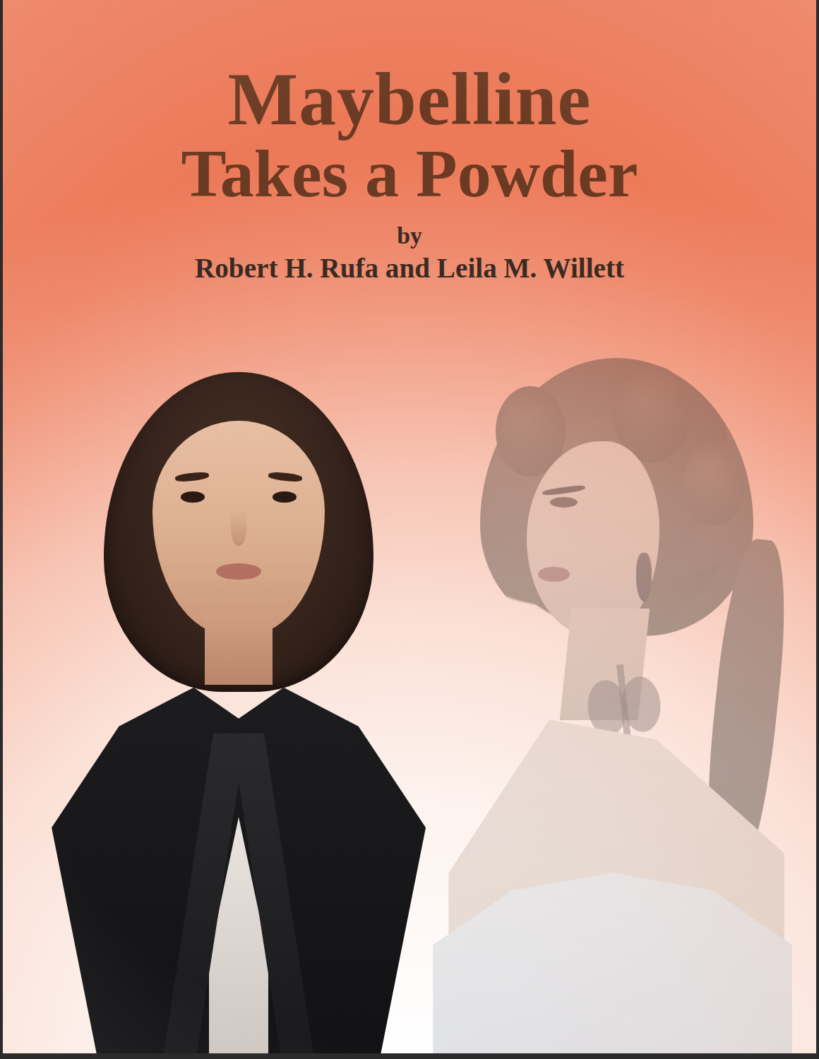Maybelline Takes a Powder
by Robert H. Rufa and Leila M. Willett